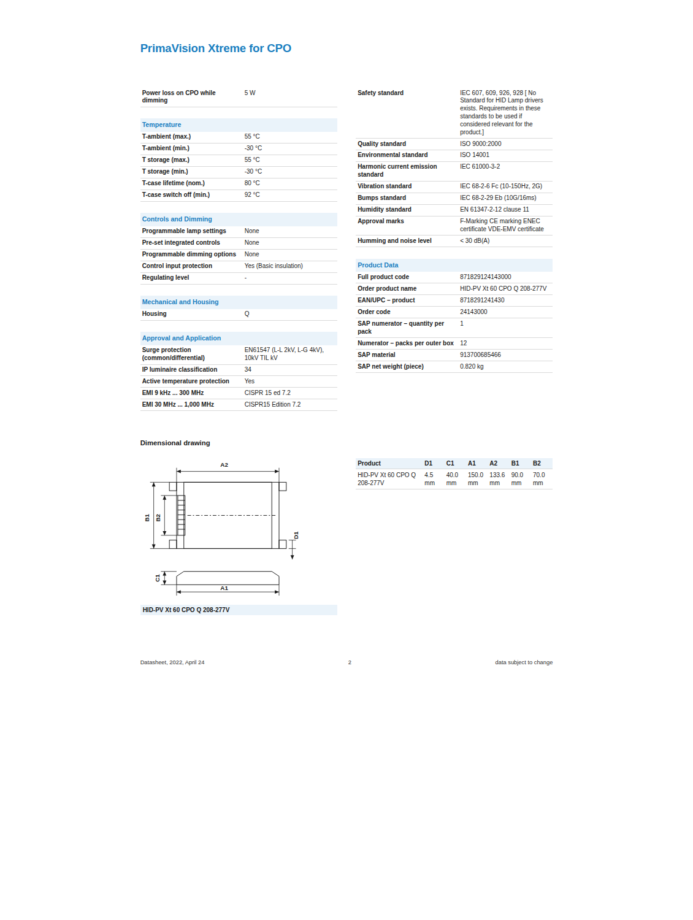PrimaVision Xtreme for CPO
| Power loss on CPO while dimming | 5 W |
| Temperature |
| T-ambient (max.) | 55 °C |
| T-ambient (min.) | -30 °C |
| T storage (max.) | 55 °C |
| T storage (min.) | -30 °C |
| T-case lifetime (nom.) | 80 °C |
| T-case switch off (min.) | 92 °C |
| Controls and Dimming |
| Programmable lamp settings | None |
| Pre-set integrated controls | None |
| Programmable dimming options | None |
| Control input protection | Yes (Basic insulation) |
| Regulating level | - |
| Mechanical and Housing |
| Housing | Q |
| Approval and Application |
| Surge protection (common/differential) | EN61547 (L-L 2kV, L-G 4kV), 10kV TIL kV |
| IP luminaire classification | 34 |
| Active temperature protection | Yes |
| EMI 9 kHz ... 300 MHz | CISPR 15 ed 7.2 |
| EMI 30 MHz ... 1,000 MHz | CISPR15 Edition 7.2 |
| Safety standard | IEC 607, 609, 926, 928 [ No Standard for HID Lamp drivers exists. Requirements in these standards to be used if considered relevant for the product.] |
| Quality standard | ISO 9000:2000 |
| Environmental standard | ISO 14001 |
| Harmonic current emission standard | IEC 61000-3-2 |
| Vibration standard | IEC 68-2-6 Fc (10-150Hz, 2G) |
| Bumps standard | IEC 68-2-29 Eb (10G/16ms) |
| Humidity standard | EN 61347-2-12 clause 11 |
| Approval marks | F-Marking CE marking ENEC certificate VDE-EMV certificate |
| Humming and noise level | < 30 dB(A) |
| Product Data |
| Full product code | 871829124143000 |
| Order product name | HID-PV Xt 60 CPO Q 208-277V |
| EAN/UPC – product | 8718291241430 |
| Order code | 24143000 |
| SAP numerator – quantity per pack | 1 |
| Numerator – packs per outer box | 12 |
| SAP material | 913700685466 |
| SAP net weight (piece) | 0.820 kg |
Dimensional drawing
A2 B1 B2 D1 C1 A1
HID-PV Xt 60 CPO Q 208-277V
| Product | D1 | C1 | A1 | A2 | B1 | B2 |
| --- | --- | --- | --- | --- | --- | --- |
| HID-PV Xt 60 CPO Q 208-277V | 4.5 mm | 40.0 mm | 150.0 mm | 133.6 mm | 90.0 mm | 70.0 mm |
Datasheet, 2022, April 24
2
data subject to change